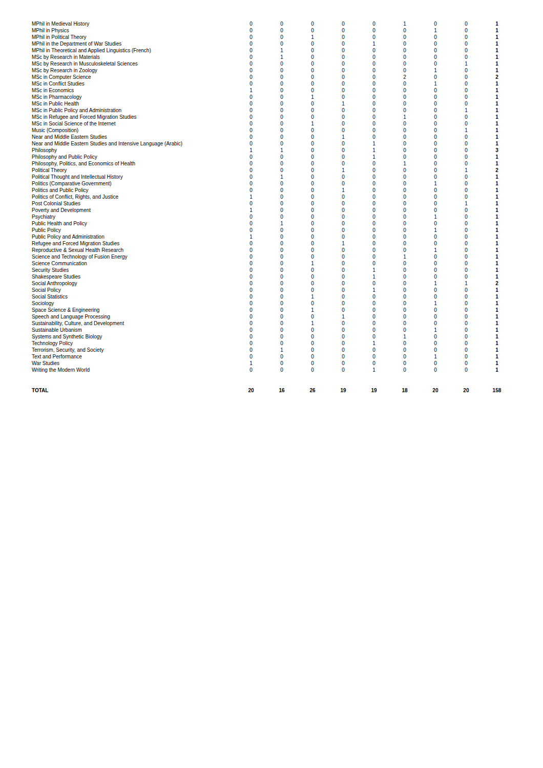| MPhil in Medieval History | 0 | 0 | 0 | 0 | 0 | 1 | 0 | 0 | 1 |
| MPhil in Physics | 0 | 0 | 0 | 0 | 0 | 0 | 1 | 0 | 1 |
| MPhil in Political Theory | 0 | 0 | 1 | 0 | 0 | 0 | 0 | 0 | 1 |
| MPhil in the Department of War Studies | 0 | 0 | 0 | 0 | 1 | 0 | 0 | 0 | 1 |
| MPhil in Theoretical and Applied Linguistics (French) | 0 | 1 | 0 | 0 | 0 | 0 | 0 | 0 | 1 |
| MSc by Research in Materials | 0 | 1 | 0 | 0 | 0 | 0 | 0 | 0 | 1 |
| MSc by Research in Musculoskeletal Sciences | 0 | 0 | 0 | 0 | 0 | 0 | 0 | 1 | 1 |
| MSc by Research in Zoology | 0 | 0 | 0 | 0 | 0 | 0 | 1 | 0 | 1 |
| MSc in Computer Science | 0 | 0 | 0 | 0 | 0 | 2 | 0 | 0 | 2 |
| MSc in Conflict Studies | 0 | 0 | 0 | 0 | 0 | 0 | 1 | 0 | 1 |
| MSc in Economics | 1 | 0 | 0 | 0 | 0 | 0 | 0 | 0 | 1 |
| MSc in Pharmacology | 0 | 0 | 1 | 0 | 0 | 0 | 0 | 0 | 1 |
| MSc in Public Health | 0 | 0 | 0 | 1 | 0 | 0 | 0 | 0 | 1 |
| MSc in Public Policy and Administration | 0 | 0 | 0 | 0 | 0 | 0 | 0 | 1 | 1 |
| MSc in Refugee and Forced Migration Studies | 0 | 0 | 0 | 0 | 0 | 1 | 0 | 0 | 1 |
| MSc in Social Science of the Internet | 0 | 0 | 1 | 0 | 0 | 0 | 0 | 0 | 1 |
| Music (Composition) | 0 | 0 | 0 | 0 | 0 | 0 | 0 | 1 | 1 |
| Near and Middle Eastern Studies | 0 | 0 | 0 | 1 | 0 | 0 | 0 | 0 | 1 |
| Near and Middle Eastern Studies and Intensive Language (Arabic) | 0 | 0 | 0 | 0 | 1 | 0 | 0 | 0 | 1 |
| Philosophy | 1 | 1 | 0 | 0 | 1 | 0 | 0 | 0 | 3 |
| Philosophy and Public Policy | 0 | 0 | 0 | 0 | 1 | 0 | 0 | 0 | 1 |
| Philosophy, Politics, and Economics of Health | 0 | 0 | 0 | 0 | 0 | 1 | 0 | 0 | 1 |
| Political Theory | 0 | 0 | 0 | 1 | 0 | 0 | 0 | 1 | 2 |
| Political Thought and Intellectual History | 0 | 1 | 0 | 0 | 0 | 0 | 0 | 0 | 1 |
| Politics (Comparative Government) | 0 | 0 | 0 | 0 | 0 | 0 | 1 | 0 | 1 |
| Politics and Public Policy | 0 | 0 | 0 | 1 | 0 | 0 | 0 | 0 | 1 |
| Politics of Conflict, Rights, and Justice | 1 | 0 | 0 | 0 | 0 | 0 | 0 | 0 | 1 |
| Post Colonial Studies | 0 | 0 | 0 | 0 | 0 | 0 | 0 | 1 | 1 |
| Poverty and Development | 1 | 0 | 0 | 0 | 0 | 0 | 0 | 0 | 1 |
| Psychiatry | 0 | 0 | 0 | 0 | 0 | 0 | 1 | 0 | 1 |
| Public Health and Policy | 0 | 1 | 0 | 0 | 0 | 0 | 0 | 0 | 1 |
| Public Policy | 0 | 0 | 0 | 0 | 0 | 0 | 1 | 0 | 1 |
| Public Policy and Administration | 1 | 0 | 0 | 0 | 0 | 0 | 0 | 0 | 1 |
| Refugee and Forced Migration Studies | 0 | 0 | 0 | 1 | 0 | 0 | 0 | 0 | 1 |
| Reproductive & Sexual Health Research | 0 | 0 | 0 | 0 | 0 | 0 | 1 | 0 | 1 |
| Science and Technology of Fusion Energy | 0 | 0 | 0 | 0 | 0 | 1 | 0 | 0 | 1 |
| Science Communication | 0 | 0 | 1 | 0 | 0 | 0 | 0 | 0 | 1 |
| Security Studies | 0 | 0 | 0 | 0 | 1 | 0 | 0 | 0 | 1 |
| Shakespeare Studies | 0 | 0 | 0 | 0 | 1 | 0 | 0 | 0 | 1 |
| Social Anthropology | 0 | 0 | 0 | 0 | 0 | 0 | 1 | 1 | 2 |
| Social Policy | 0 | 0 | 0 | 0 | 1 | 0 | 0 | 0 | 1 |
| Social Statistics | 0 | 0 | 1 | 0 | 0 | 0 | 0 | 0 | 1 |
| Sociology | 0 | 0 | 0 | 0 | 0 | 0 | 1 | 0 | 1 |
| Space Science & Engineering | 0 | 0 | 1 | 0 | 0 | 0 | 0 | 0 | 1 |
| Speech and Language Processing | 0 | 0 | 0 | 1 | 0 | 0 | 0 | 0 | 1 |
| Sustainability, Culture, and Development | 0 | 0 | 1 | 0 | 0 | 0 | 0 | 0 | 1 |
| Sustainable Urbanism | 0 | 0 | 0 | 0 | 0 | 0 | 1 | 0 | 1 |
| Systems and Synthetic Biology | 0 | 0 | 0 | 0 | 0 | 1 | 0 | 0 | 1 |
| Technology Policy | 0 | 0 | 0 | 0 | 1 | 0 | 0 | 0 | 1 |
| Terrorism, Security, and Society | 0 | 1 | 0 | 0 | 0 | 0 | 0 | 0 | 1 |
| Text and Performance | 0 | 0 | 0 | 0 | 0 | 0 | 1 | 0 | 1 |
| War Studies | 1 | 0 | 0 | 0 | 0 | 0 | 0 | 0 | 1 |
| Writing the Modern World | 0 | 0 | 0 | 0 | 1 | 0 | 0 | 0 | 1 |
| TOTAL | 20 | 16 | 26 | 19 | 19 | 18 | 20 | 20 | 158 |